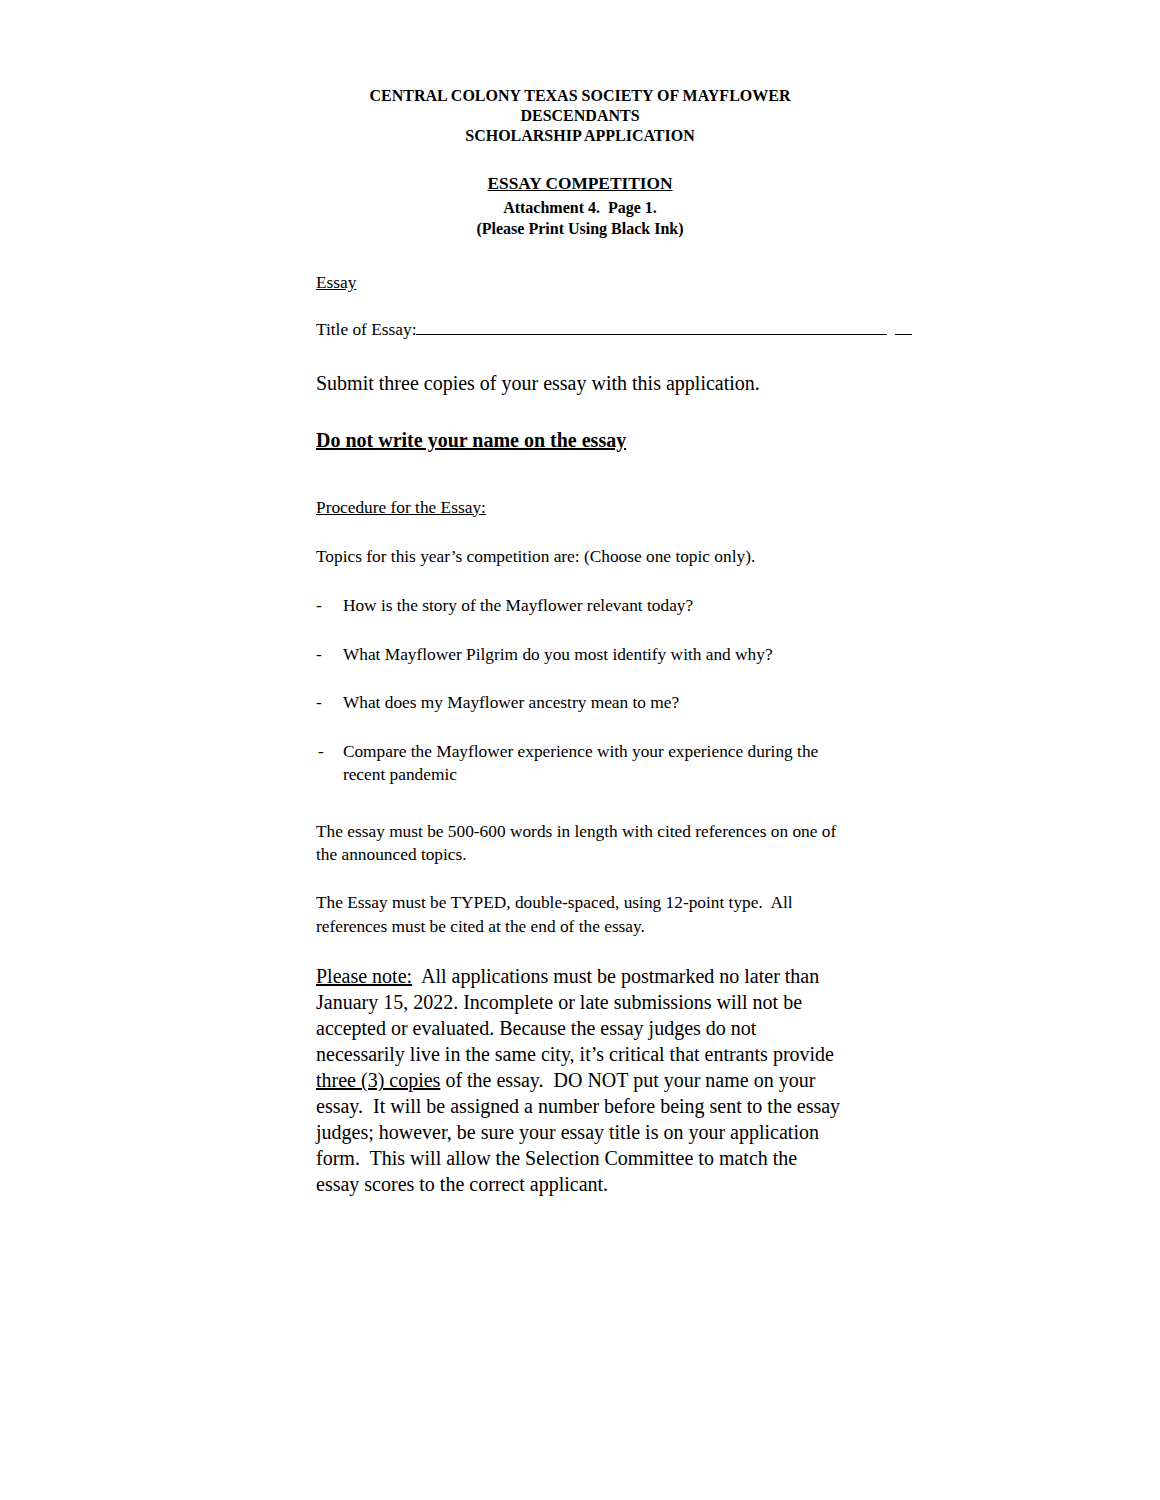CENTRAL COLONY TEXAS SOCIETY OF MAYFLOWER DESCENDANTS SCHOLARSHIP APPLICATION
ESSAY COMPETITION Attachment 4. Page 1. (Please Print Using Black Ink)
Essay
Title of Essay:
Submit three copies of your essay with this application.
Do not write your name on the essay
Procedure for the Essay:
Topics for this year’s competition are: (Choose one topic only).
How is the story of the Mayflower relevant today?
What Mayflower Pilgrim do you most identify with and why?
What does my Mayflower ancestry mean to me?
Compare the Mayflower experience with your experience during the recent pandemic
The essay must be 500-600 words in length with cited references on one of the announced topics.
The Essay must be TYPED, double-spaced, using 12-point type. All references must be cited at the end of the essay.
Please note: All applications must be postmarked no later than January 15, 2022. Incomplete or late submissions will not be accepted or evaluated. Because the essay judges do not necessarily live in the same city, it’s critical that entrants provide three (3) copies of the essay. DO NOT put your name on your essay. It will be assigned a number before being sent to the essay judges; however, be sure your essay title is on your application form. This will allow the Selection Committee to match the essay scores to the correct applicant.